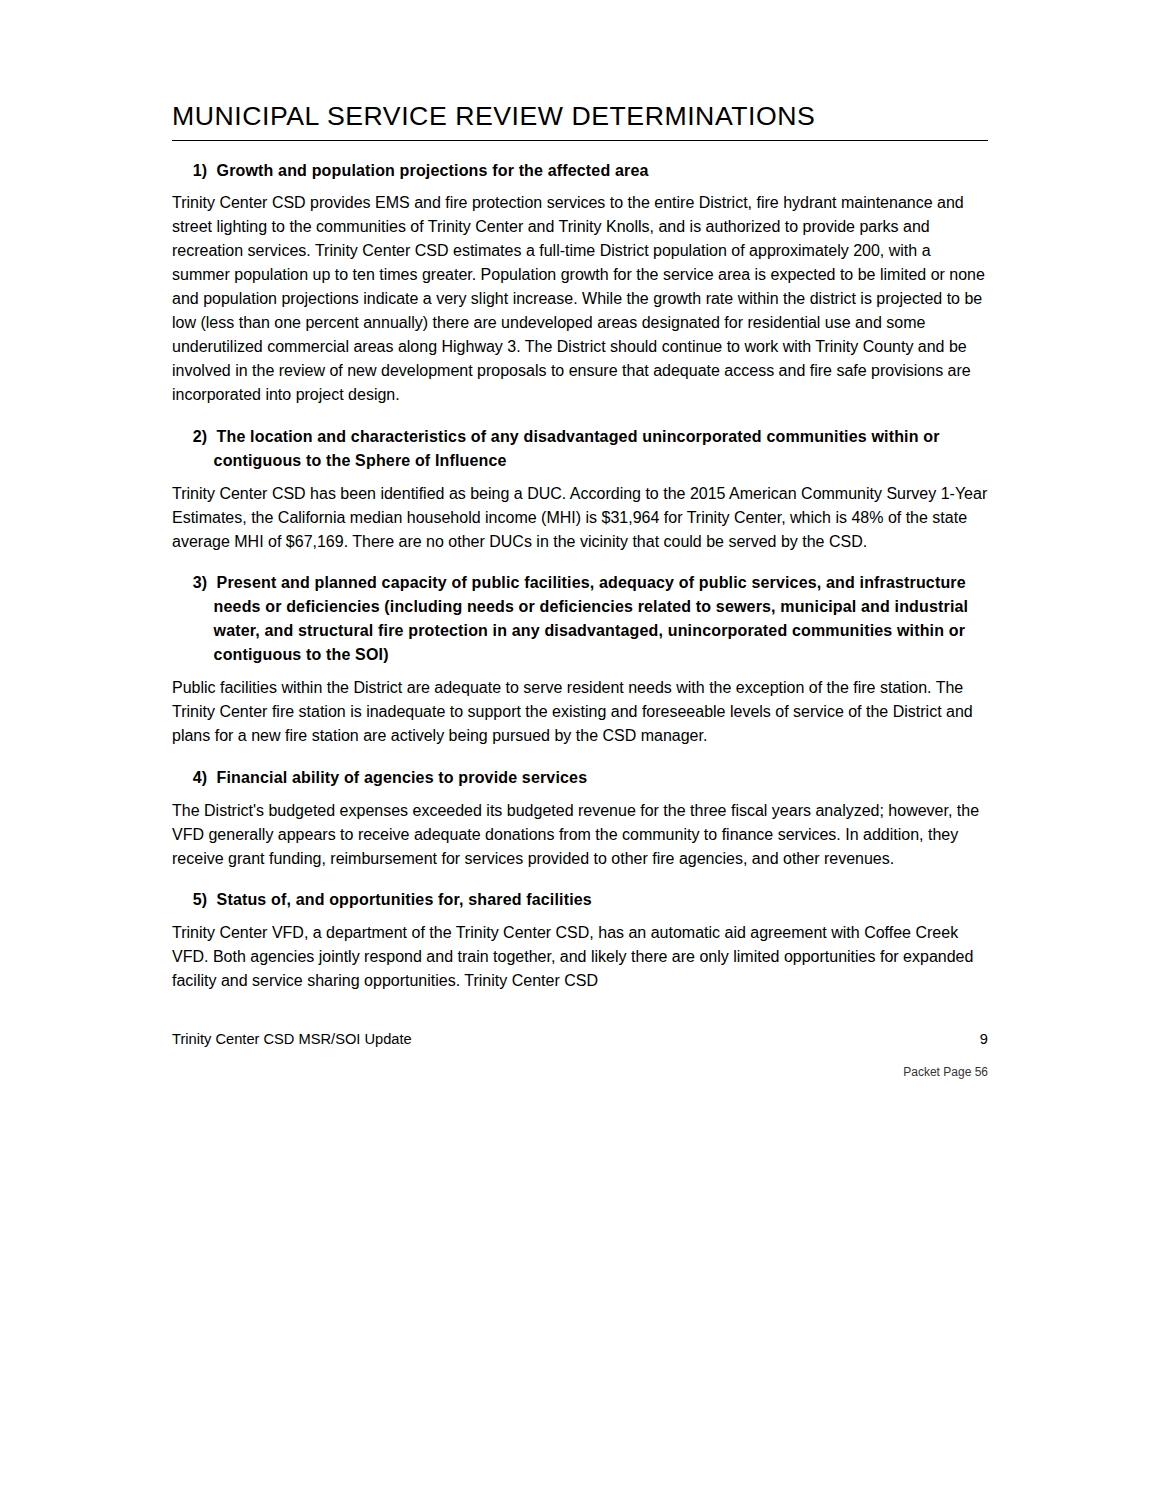MUNICIPAL SERVICE REVIEW DETERMINATIONS
Growth and population projections for the affected area
Trinity Center CSD provides EMS and fire protection services to the entire District, fire hydrant maintenance and street lighting to the communities of Trinity Center and Trinity Knolls, and is authorized to provide parks and recreation services. Trinity Center CSD estimates a full-time District population of approximately 200, with a summer population up to ten times greater. Population growth for the service area is expected to be limited or none and population projections indicate a very slight increase. While the growth rate within the district is projected to be low (less than one percent annually) there are undeveloped areas designated for residential use and some underutilized commercial areas along Highway 3. The District should continue to work with Trinity County and be involved in the review of new development proposals to ensure that adequate access and fire safe provisions are incorporated into project design.
The location and characteristics of any disadvantaged unincorporated communities within or contiguous to the Sphere of Influence
Trinity Center CSD has been identified as being a DUC. According to the 2015 American Community Survey 1-Year Estimates, the California median household income (MHI) is $31,964 for Trinity Center, which is 48% of the state average MHI of $67,169. There are no other DUCs in the vicinity that could be served by the CSD.
Present and planned capacity of public facilities, adequacy of public services, and infrastructure needs or deficiencies (including needs or deficiencies related to sewers, municipal and industrial water, and structural fire protection in any disadvantaged, unincorporated communities within or contiguous to the SOI)
Public facilities within the District are adequate to serve resident needs with the exception of the fire station. The Trinity Center fire station is inadequate to support the existing and foreseeable levels of service of the District and plans for a new fire station are actively being pursued by the CSD manager.
Financial ability of agencies to provide services
The District's budgeted expenses exceeded its budgeted revenue for the three fiscal years analyzed; however, the VFD generally appears to receive adequate donations from the community to finance services. In addition, they receive grant funding, reimbursement for services provided to other fire agencies, and other revenues.
Status of, and opportunities for, shared facilities
Trinity Center VFD, a department of the Trinity Center CSD, has an automatic aid agreement with Coffee Creek VFD. Both agencies jointly respond and train together, and likely there are only limited opportunities for expanded facility and service sharing opportunities. Trinity Center CSD
Trinity Center CSD MSR/SOI Update 9
Packet Page 56